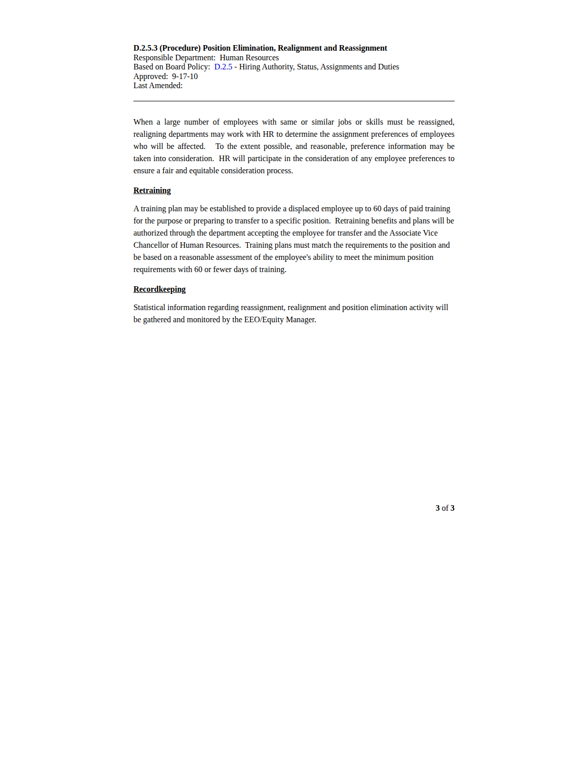D.2.5.3 (Procedure) Position Elimination, Realignment and Reassignment
Responsible Department: Human Resources
Based on Board Policy: D.2.5 - Hiring Authority, Status, Assignments and Duties
Approved: 9-17-10
Last Amended:
When a large number of employees with same or similar jobs or skills must be reassigned, realigning departments may work with HR to determine the assignment preferences of employees who will be affected. To the extent possible, and reasonable, preference information may be taken into consideration. HR will participate in the consideration of any employee preferences to ensure a fair and equitable consideration process.
Retraining
A training plan may be established to provide a displaced employee up to 60 days of paid training for the purpose or preparing to transfer to a specific position. Retraining benefits and plans will be authorized through the department accepting the employee for transfer and the Associate Vice Chancellor of Human Resources. Training plans must match the requirements to the position and be based on a reasonable assessment of the employee's ability to meet the minimum position requirements with 60 or fewer days of training.
Recordkeeping
Statistical information regarding reassignment, realignment and position elimination activity will be gathered and monitored by the EEO/Equity Manager.
3 of 3